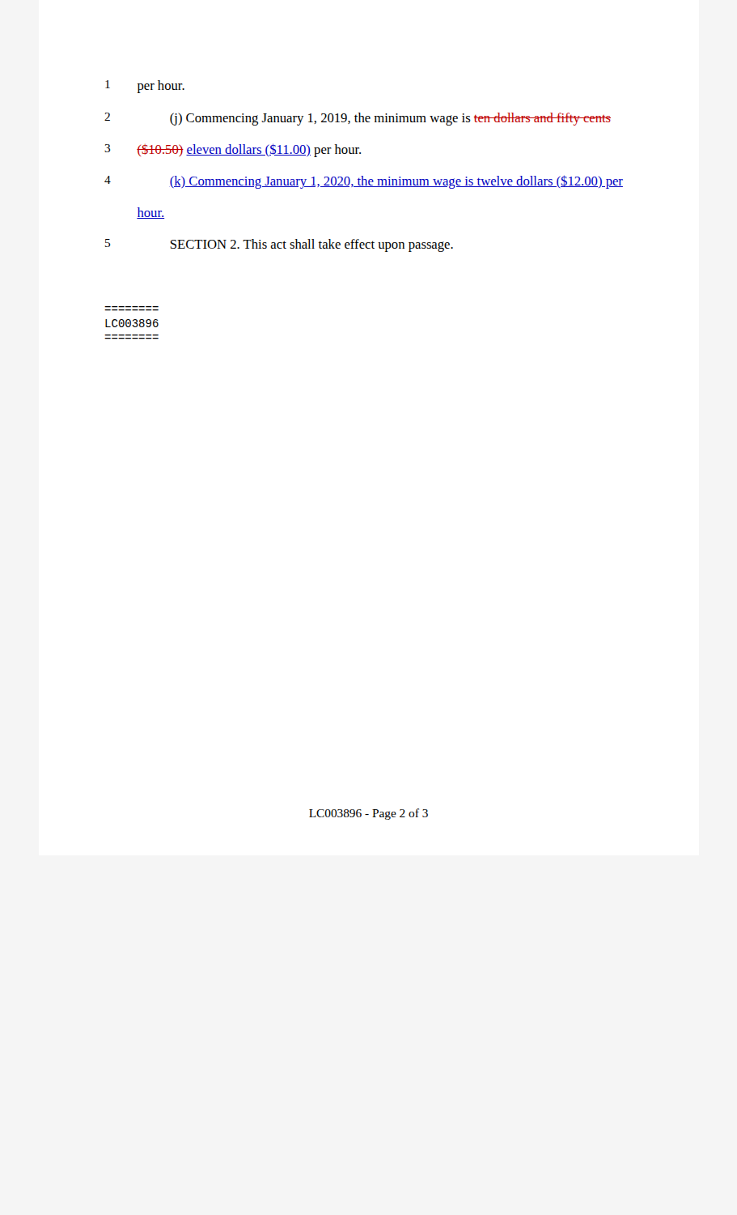| 1 | per hour. |
| 2 | (j) Commencing January 1, 2019, the minimum wage is ten dollars and fifty cents |
| 3 | ($10.50) eleven dollars ($11.00) per hour. |
| 4 | (k) Commencing January 1, 2020, the minimum wage is twelve dollars ($12.00) per hour. |
| 5 | SECTION 2. This act shall take effect upon passage. |
========
LC003896
========
LC003896 - Page 2 of 3